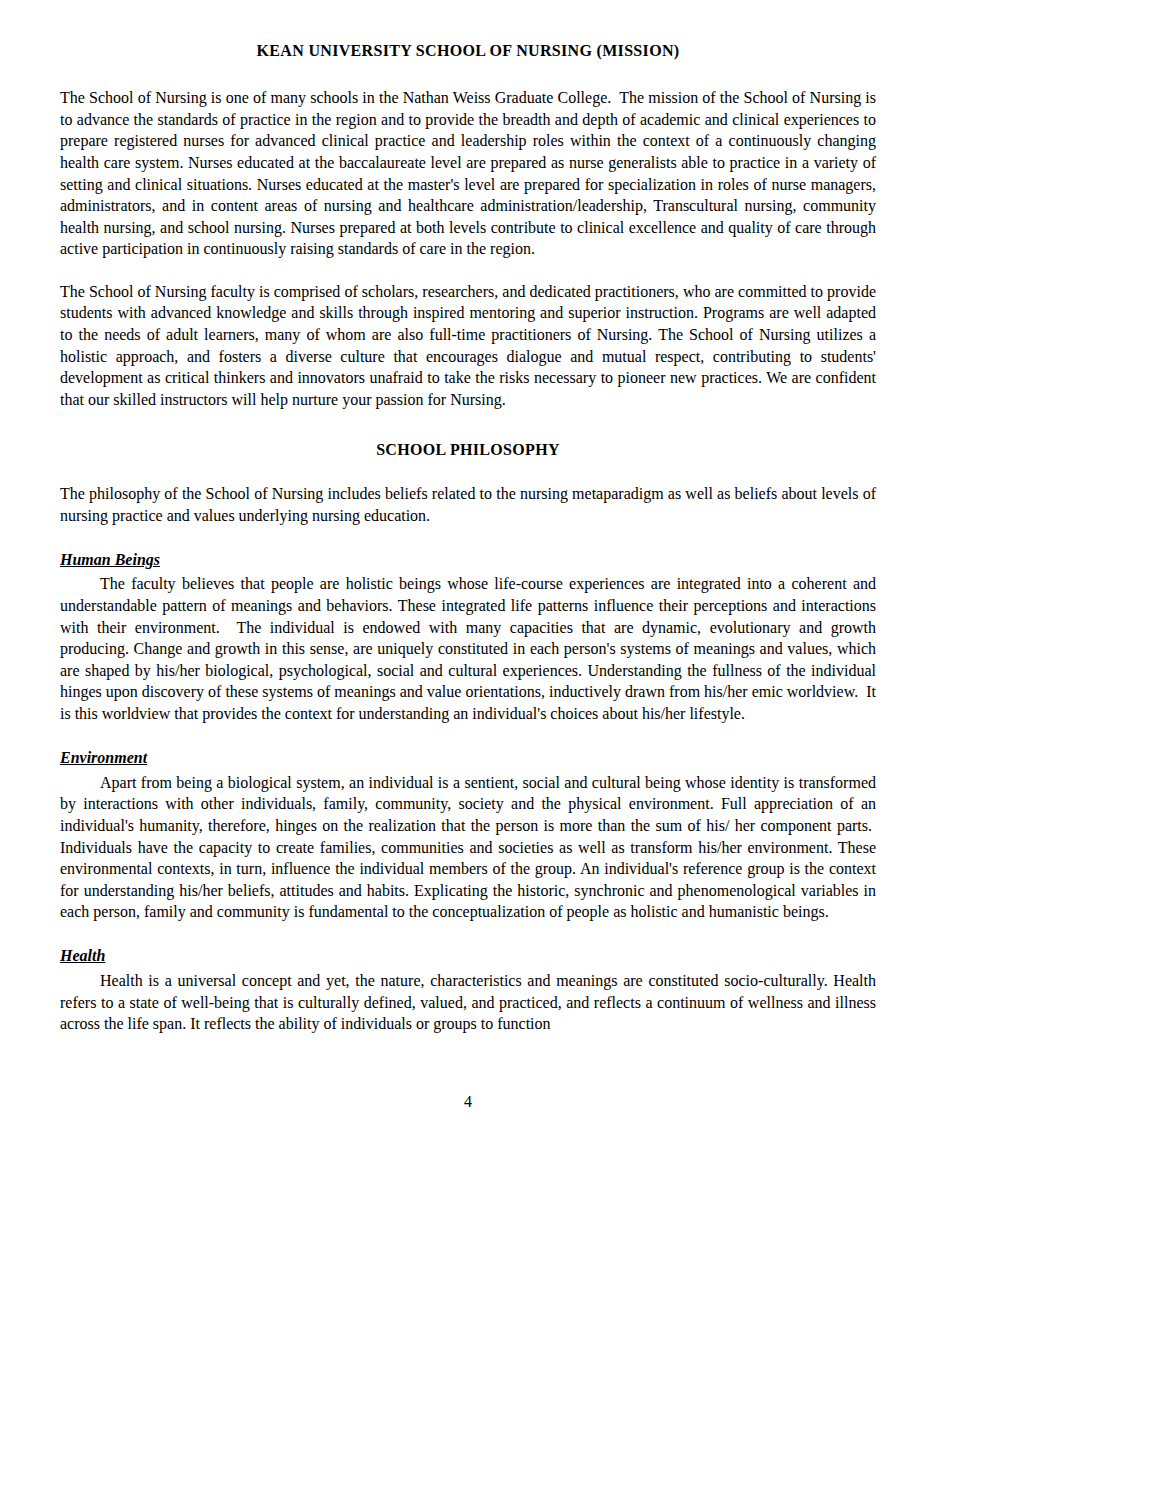KEAN UNIVERSITY SCHOOL OF NURSING (MISSION)
The School of Nursing is one of many schools in the Nathan Weiss Graduate College. The mission of the School of Nursing is to advance the standards of practice in the region and to provide the breadth and depth of academic and clinical experiences to prepare registered nurses for advanced clinical practice and leadership roles within the context of a continuously changing health care system. Nurses educated at the baccalaureate level are prepared as nurse generalists able to practice in a variety of setting and clinical situations. Nurses educated at the master's level are prepared for specialization in roles of nurse managers, administrators, and in content areas of nursing and healthcare administration/leadership, Transcultural nursing, community health nursing, and school nursing. Nurses prepared at both levels contribute to clinical excellence and quality of care through active participation in continuously raising standards of care in the region.
The School of Nursing faculty is comprised of scholars, researchers, and dedicated practitioners, who are committed to provide students with advanced knowledge and skills through inspired mentoring and superior instruction. Programs are well adapted to the needs of adult learners, many of whom are also full-time practitioners of Nursing. The School of Nursing utilizes a holistic approach, and fosters a diverse culture that encourages dialogue and mutual respect, contributing to students' development as critical thinkers and innovators unafraid to take the risks necessary to pioneer new practices. We are confident that our skilled instructors will help nurture your passion for Nursing.
SCHOOL PHILOSOPHY
The philosophy of the School of Nursing includes beliefs related to the nursing metaparadigm as well as beliefs about levels of nursing practice and values underlying nursing education.
Human Beings
The faculty believes that people are holistic beings whose life-course experiences are integrated into a coherent and understandable pattern of meanings and behaviors. These integrated life patterns influence their perceptions and interactions with their environment. The individual is endowed with many capacities that are dynamic, evolutionary and growth producing. Change and growth in this sense, are uniquely constituted in each person's systems of meanings and values, which are shaped by his/her biological, psychological, social and cultural experiences. Understanding the fullness of the individual hinges upon discovery of these systems of meanings and value orientations, inductively drawn from his/her emic worldview. It is this worldview that provides the context for understanding an individual's choices about his/her lifestyle.
Environment
Apart from being a biological system, an individual is a sentient, social and cultural being whose identity is transformed by interactions with other individuals, family, community, society and the physical environment. Full appreciation of an individual's humanity, therefore, hinges on the realization that the person is more than the sum of his/ her component parts. Individuals have the capacity to create families, communities and societies as well as transform his/her environment. These environmental contexts, in turn, influence the individual members of the group. An individual's reference group is the context for understanding his/her beliefs, attitudes and habits. Explicating the historic, synchronic and phenomenological variables in each person, family and community is fundamental to the conceptualization of people as holistic and humanistic beings.
Health
Health is a universal concept and yet, the nature, characteristics and meanings are constituted socio-culturally. Health refers to a state of well-being that is culturally defined, valued, and practiced, and reflects a continuum of wellness and illness across the life span. It reflects the ability of individuals or groups to function
4